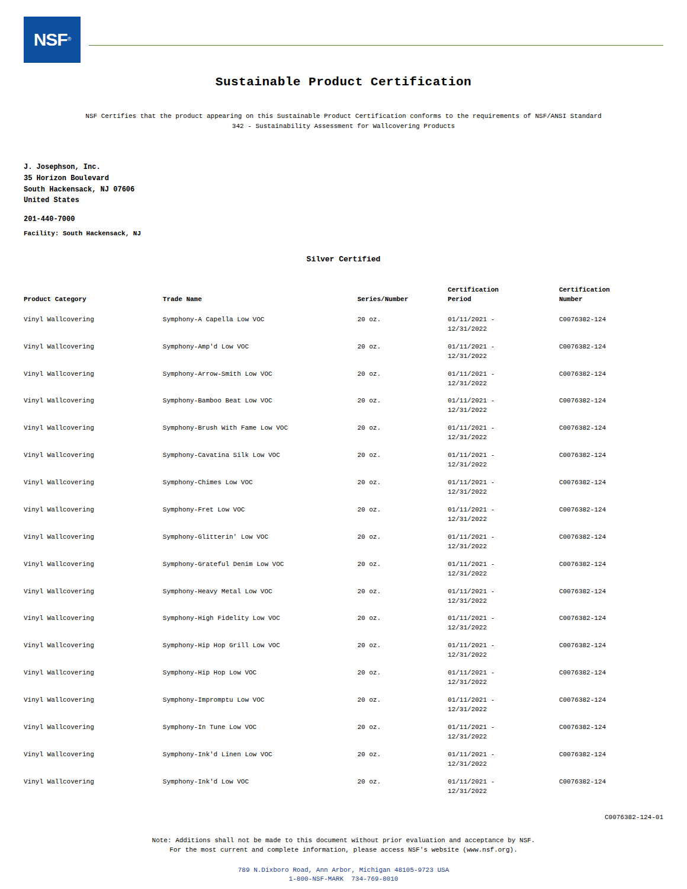NSF®
Sustainable Product Certification
NSF Certifies that the product appearing on this Sustainable Product Certification conforms to the requirements of NSF/ANSI Standard 342 - Sustainability Assessment for Wallcovering Products
J. Josephson, Inc.
35 Horizon Boulevard
South Hackensack, NJ 07606
United States
201-440-7000
Facility: South Hackensack, NJ
Silver Certified
| Product Category | Trade Name | Series/Number | Certification Period | Certification Number |
| --- | --- | --- | --- | --- |
| Vinyl Wallcovering | Symphony-A Capella Low VOC | 20 oz. | 01/11/2021 - 12/31/2022 | C0076382-124 |
| Vinyl Wallcovering | Symphony-Amp'd Low VOC | 20 oz. | 01/11/2021 - 12/31/2022 | C0076382-124 |
| Vinyl Wallcovering | Symphony-Arrow-Smith Low VOC | 20 oz. | 01/11/2021 - 12/31/2022 | C0076382-124 |
| Vinyl Wallcovering | Symphony-Bamboo Beat Low VOC | 20 oz. | 01/11/2021 - 12/31/2022 | C0076382-124 |
| Vinyl Wallcovering | Symphony-Brush With Fame Low VOC | 20 oz. | 01/11/2021 - 12/31/2022 | C0076382-124 |
| Vinyl Wallcovering | Symphony-Cavatina Silk Low VOC | 20 oz. | 01/11/2021 - 12/31/2022 | C0076382-124 |
| Vinyl Wallcovering | Symphony-Chimes Low VOC | 20 oz. | 01/11/2021 - 12/31/2022 | C0076382-124 |
| Vinyl Wallcovering | Symphony-Fret Low VOC | 20 oz. | 01/11/2021 - 12/31/2022 | C0076382-124 |
| Vinyl Wallcovering | Symphony-Glitterin' Low VOC | 20 oz. | 01/11/2021 - 12/31/2022 | C0076382-124 |
| Vinyl Wallcovering | Symphony-Grateful Denim Low VOC | 20 oz. | 01/11/2021 - 12/31/2022 | C0076382-124 |
| Vinyl Wallcovering | Symphony-Heavy Metal Low VOC | 20 oz. | 01/11/2021 - 12/31/2022 | C0076382-124 |
| Vinyl Wallcovering | Symphony-High Fidelity Low VOC | 20 oz. | 01/11/2021 - 12/31/2022 | C0076382-124 |
| Vinyl Wallcovering | Symphony-Hip Hop Grill Low VOC | 20 oz. | 01/11/2021 - 12/31/2022 | C0076382-124 |
| Vinyl Wallcovering | Symphony-Hip Hop Low VOC | 20 oz. | 01/11/2021 - 12/31/2022 | C0076382-124 |
| Vinyl Wallcovering | Symphony-Impromptu Low VOC | 20 oz. | 01/11/2021 - 12/31/2022 | C0076382-124 |
| Vinyl Wallcovering | Symphony-In Tune Low VOC | 20 oz. | 01/11/2021 - 12/31/2022 | C0076382-124 |
| Vinyl Wallcovering | Symphony-Ink'd Linen Low VOC | 20 oz. | 01/11/2021 - 12/31/2022 | C0076382-124 |
| Vinyl Wallcovering | Symphony-Ink'd Low VOC | 20 oz. | 01/11/2021 - 12/31/2022 | C0076382-124 |
C0076382-124-01
Note: Additions shall not be made to this document without prior evaluation and acceptance by NSF.
For the most current and complete information, please access NSF's website (www.nsf.org).
789 N.Dixboro Road, Ann Arbor, Michigan 48105-9723 USA
1-800-NSF-MARK 734-769-8010